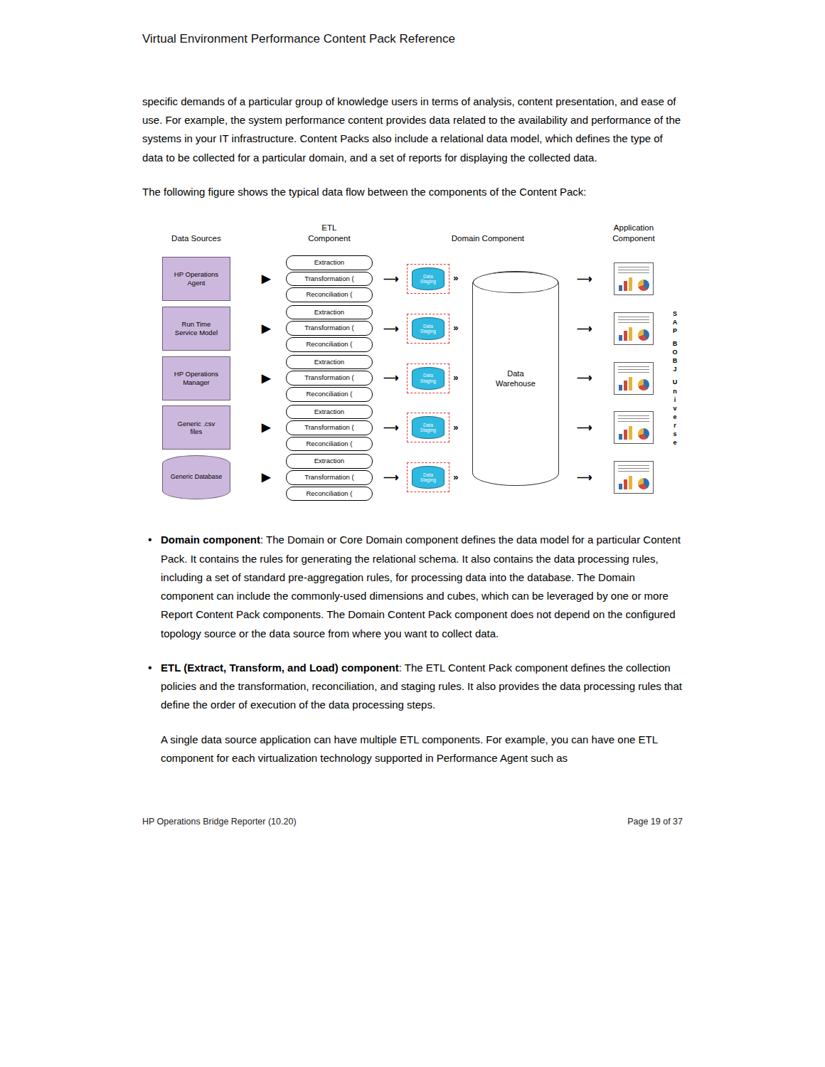Virtual Environment Performance Content Pack Reference
specific demands of a particular group of knowledge users in terms of analysis, content presentation, and ease of use. For example, the system performance content provides data related to the availability and performance of the systems in your IT infrastructure. Content Packs also include a relational data model, which defines the type of data to be collected for a particular domain, and a set of reports for displaying the collected data.
The following figure shows the typical data flow between the components of the Content Pack:
| Data Sources | | ETL Component | | Domain Component | | Application Component | |
| HP Operations Agent | ▶ | Extraction Transformation ( Reconciliation ( | ⟶ | Data Staging | » | Data Warehouse | ⟶ | | S A P B O B J U n i v e r s e |
| Run Time Service Model | ▶ | Extraction Transformation ( Reconciliation ( | ⟶ | Data Staging | » | ⟶ | |
| HP Operations Manager | ▶ | Extraction Transformation ( Reconciliation ( | ⟶ | Data Staging | » | ⟶ | |
| Generic .csv files | ▶ | Extraction Transformation ( Reconciliation ( | ⟶ | Data Staging | » | ⟶ | |
| Generic Database | ▶ | Extraction Transformation ( Reconciliation ( | ⟶ | Data Staging | » | ⟶ | |
Domain component: The Domain or Core Domain component defines the data model for a particular Content Pack. It contains the rules for generating the relational schema. It also contains the data processing rules, including a set of standard pre-aggregation rules, for processing data into the database. The Domain component can include the commonly-used dimensions and cubes, which can be leveraged by one or more Report Content Pack components. The Domain Content Pack component does not depend on the configured topology source or the data source from where you want to collect data.
ETL (Extract, Transform, and Load) component: The ETL Content Pack component defines the collection policies and the transformation, reconciliation, and staging rules. It also provides the data processing rules that define the order of execution of the data processing steps.
A single data source application can have multiple ETL components. For example, you can have one ETL component for each virtualization technology supported in Performance Agent such as
HP Operations Bridge Reporter (10.20) Page 19 of 37